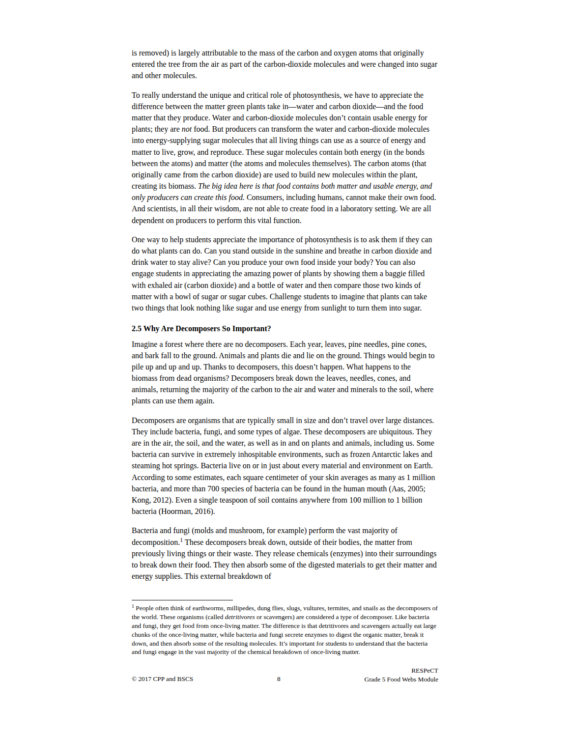is removed) is largely attributable to the mass of the carbon and oxygen atoms that originally entered the tree from the air as part of the carbon-dioxide molecules and were changed into sugar and other molecules.
To really understand the unique and critical role of photosynthesis, we have to appreciate the difference between the matter green plants take in—water and carbon dioxide—and the food matter that they produce. Water and carbon-dioxide molecules don’t contain usable energy for plants; they are not food. But producers can transform the water and carbon-dioxide molecules into energy-supplying sugar molecules that all living things can use as a source of energy and matter to live, grow, and reproduce. These sugar molecules contain both energy (in the bonds between the atoms) and matter (the atoms and molecules themselves). The carbon atoms (that originally came from the carbon dioxide) are used to build new molecules within the plant, creating its biomass. The big idea here is that food contains both matter and usable energy, and only producers can create this food. Consumers, including humans, cannot make their own food. And scientists, in all their wisdom, are not able to create food in a laboratory setting. We are all dependent on producers to perform this vital function.
One way to help students appreciate the importance of photosynthesis is to ask them if they can do what plants can do. Can you stand outside in the sunshine and breathe in carbon dioxide and drink water to stay alive? Can you produce your own food inside your body? You can also engage students in appreciating the amazing power of plants by showing them a baggie filled with exhaled air (carbon dioxide) and a bottle of water and then compare those two kinds of matter with a bowl of sugar or sugar cubes. Challenge students to imagine that plants can take two things that look nothing like sugar and use energy from sunlight to turn them into sugar.
2.5 Why Are Decomposers So Important?
Imagine a forest where there are no decomposers. Each year, leaves, pine needles, pine cones, and bark fall to the ground. Animals and plants die and lie on the ground. Things would begin to pile up and up and up. Thanks to decomposers, this doesn’t happen. What happens to the biomass from dead organisms? Decomposers break down the leaves, needles, cones, and animals, returning the majority of the carbon to the air and water and minerals to the soil, where plants can use them again.
Decomposers are organisms that are typically small in size and don’t travel over large distances. They include bacteria, fungi, and some types of algae. These decomposers are ubiquitous. They are in the air, the soil, and the water, as well as in and on plants and animals, including us. Some bacteria can survive in extremely inhospitable environments, such as frozen Antarctic lakes and steaming hot springs. Bacteria live on or in just about every material and environment on Earth. According to some estimates, each square centimeter of your skin averages as many as 1 million bacteria, and more than 700 species of bacteria can be found in the human mouth (Aas, 2005; Kong, 2012). Even a single teaspoon of soil contains anywhere from 100 million to 1 billion bacteria (Hoorman, 2016).
Bacteria and fungi (molds and mushroom, for example) perform the vast majority of decomposition.1 These decomposers break down, outside of their bodies, the matter from previously living things or their waste. They release chemicals (enzymes) into their surroundings to break down their food. They then absorb some of the digested materials to get their matter and energy supplies. This external breakdown of
1 People often think of earthworms, millipedes, dung flies, slugs, vultures, termites, and snails as the decomposers of the world. These organisms (called detritivores or scavengers) are considered a type of decomposer. Like bacteria and fungi, they get food from once-living matter. The difference is that detritivores and scavengers actually eat large chunks of the once-living matter, while bacteria and fungi secrete enzymes to digest the organic matter, break it down, and then absorb some of the resulting molecules. It’s important for students to understand that the bacteria and fungi engage in the vast majority of the chemical breakdown of once-living matter.
© 2017 CPP and BSCS
8
RESPeCT
Grade 5 Food Webs Module